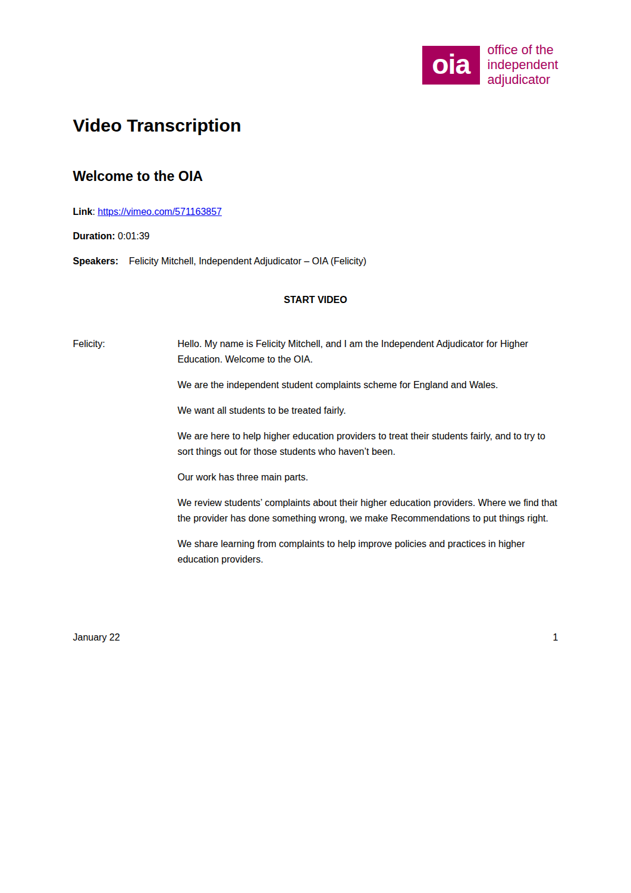oia office of the
independent
adjudicator
Video Transcription
Welcome to the OIA
Link: https://vimeo.com/571163857
Duration: 0:01:39
Speakers: Felicity Mitchell, Independent Adjudicator – OIA (Felicity)
START VIDEO
Felicity:
Hello. My name is Felicity Mitchell, and I am the Independent Adjudicator for Higher Education. Welcome to the OIA.
We are the independent student complaints scheme for England and Wales.
We want all students to be treated fairly.
We are here to help higher education providers to treat their students fairly, and to try to sort things out for those students who haven’t been.
Our work has three main parts.
We review students’ complaints about their higher education providers. Where we find that the provider has done something wrong, we make Recommendations to put things right.
We share learning from complaints to help improve policies and practices in higher education providers.
January 22 1